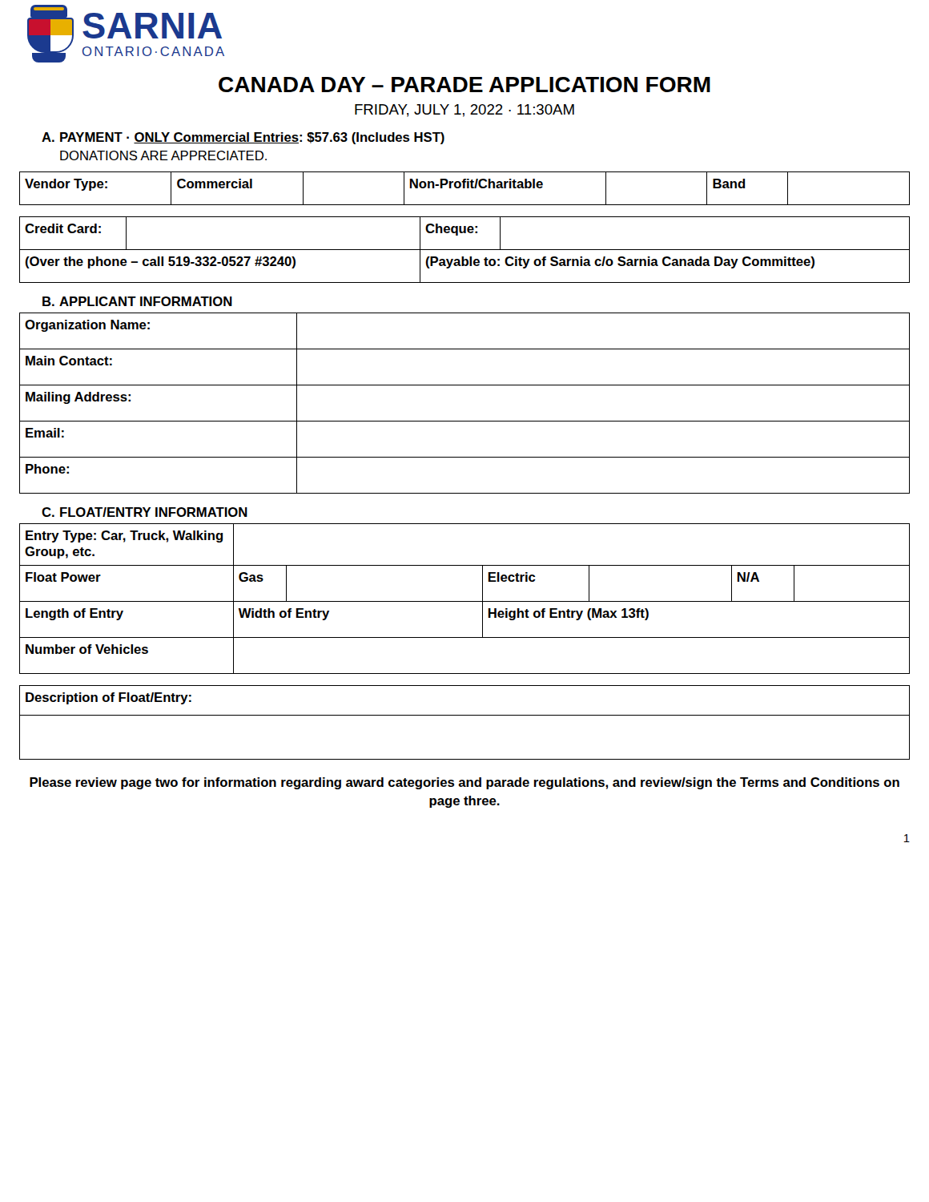SARNIA
ONTARIO·CANADA
CANADA DAY – PARADE APPLICATION FORM
FRIDAY, JULY 1, 2022 · 11:30AM
A. PAYMENT · ONLY Commercial Entries: $57.63 (Includes HST)
DONATIONS ARE APPRECIATED.
| Vendor Type: | Commercial | | Non-Profit/Charitable | | Band | |
| Credit Card: | | Cheque: | |
| (Over the phone – call 519-332-0527 #3240) | (Payable to: City of Sarnia c/o Sarnia Canada Day Committee) |
B. APPLICANT INFORMATION
| Organization Name: | |
| Main Contact: | |
| Mailing Address: | |
| Email: | |
| Phone: | |
C. FLOAT/ENTRY INFORMATION
| Entry Type: Car, Truck, Walking Group, etc. | |
| Float Power | Gas | | Electric | | N/A | |
| Length of Entry | Width of Entry | Height of Entry (Max 13ft) |
| Number of Vehicles | |
| Description of Float/Entry: |
Please review page two for information regarding award categories and parade regulations, and review/sign the Terms and Conditions on page three.
1